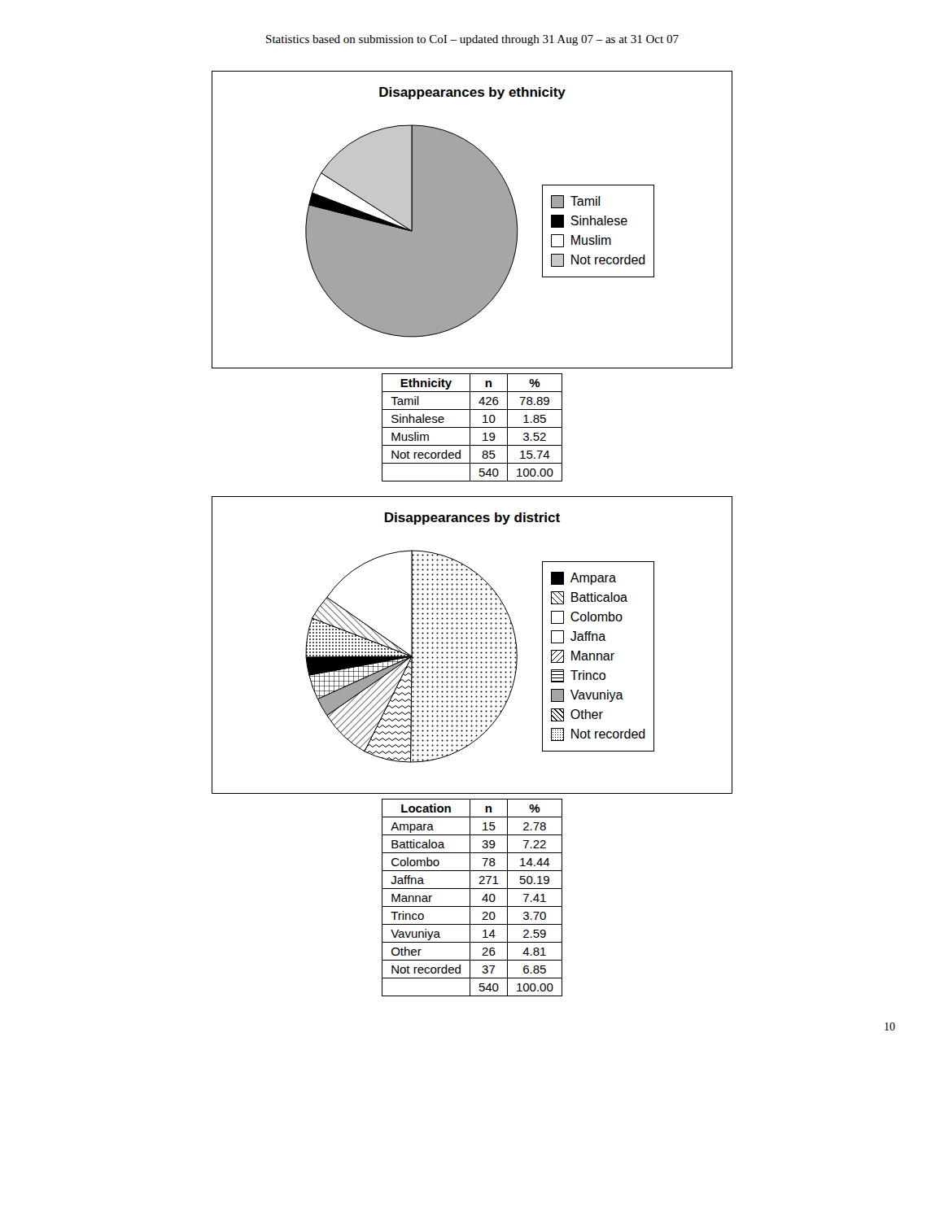Statistics based on submission to CoI – updated through 31 Aug 07 – as at 31 Oct 07
Disappearances by ethnicity
Tamil
Sinhalese
Muslim
Not recorded
| Ethnicity | n | % |
| --- | --- | --- |
| Tamil | 426 | 78.89 |
| Sinhalese | 10 | 1.85 |
| Muslim | 19 | 3.52 |
| Not recorded | 85 | 15.74 |
| | 540 | 100.00 |
Disappearances by district
Slices clockwise from 12 o'clock: Jaffna 50.19% (180.68 deg) Batticaloa 7.22% (25.99) Mannar 7.41% (26.68) Vavuniya 2.59% (9.32) Trinco 3.70% (13.32) Ampara 2.78% (10.01) Not recorded 6.85% (24.66) Other 4.81% (17.32) Colombo 14.44% (51.98)
Ampara
Batticaloa
Colombo
Jaffna
Mannar
Trinco
Vavuniya
Other
Not recorded
| Location | n | % |
| --- | --- | --- |
| Ampara | 15 | 2.78 |
| Batticaloa | 39 | 7.22 |
| Colombo | 78 | 14.44 |
| Jaffna | 271 | 50.19 |
| Mannar | 40 | 7.41 |
| Trinco | 20 | 3.70 |
| Vavuniya | 14 | 2.59 |
| Other | 26 | 4.81 |
| Not recorded | 37 | 6.85 |
| | 540 | 100.00 |
10